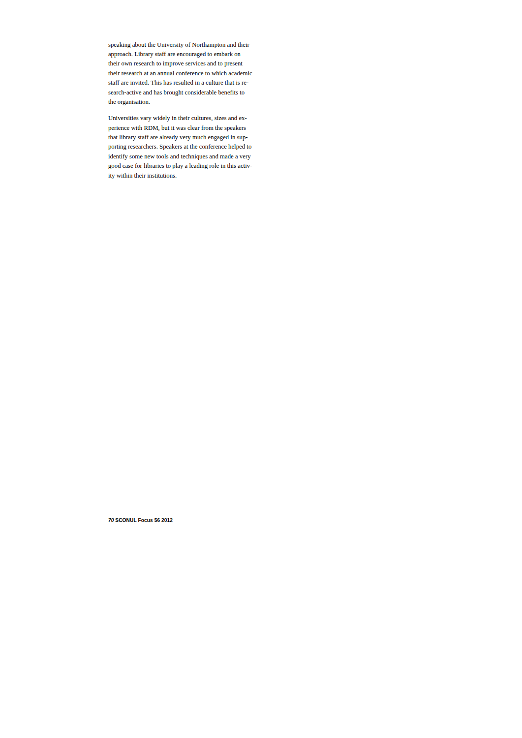speaking about the University of Northampton and their approach. Library staff are encouraged to embark on their own research to improve services and to present their research at an annual conference to which academic staff are invited. This has resulted in a culture that is research-active and has brought considerable benefits to the organisation.
Universities vary widely in their cultures, sizes and experience with RDM, but it was clear from the speakers that library staff are already very much engaged in supporting researchers. Speakers at the conference helped to identify some new tools and techniques and made a very good case for libraries to play a leading role in this activity within their institutions.
70 SCONUL Focus 56 2012